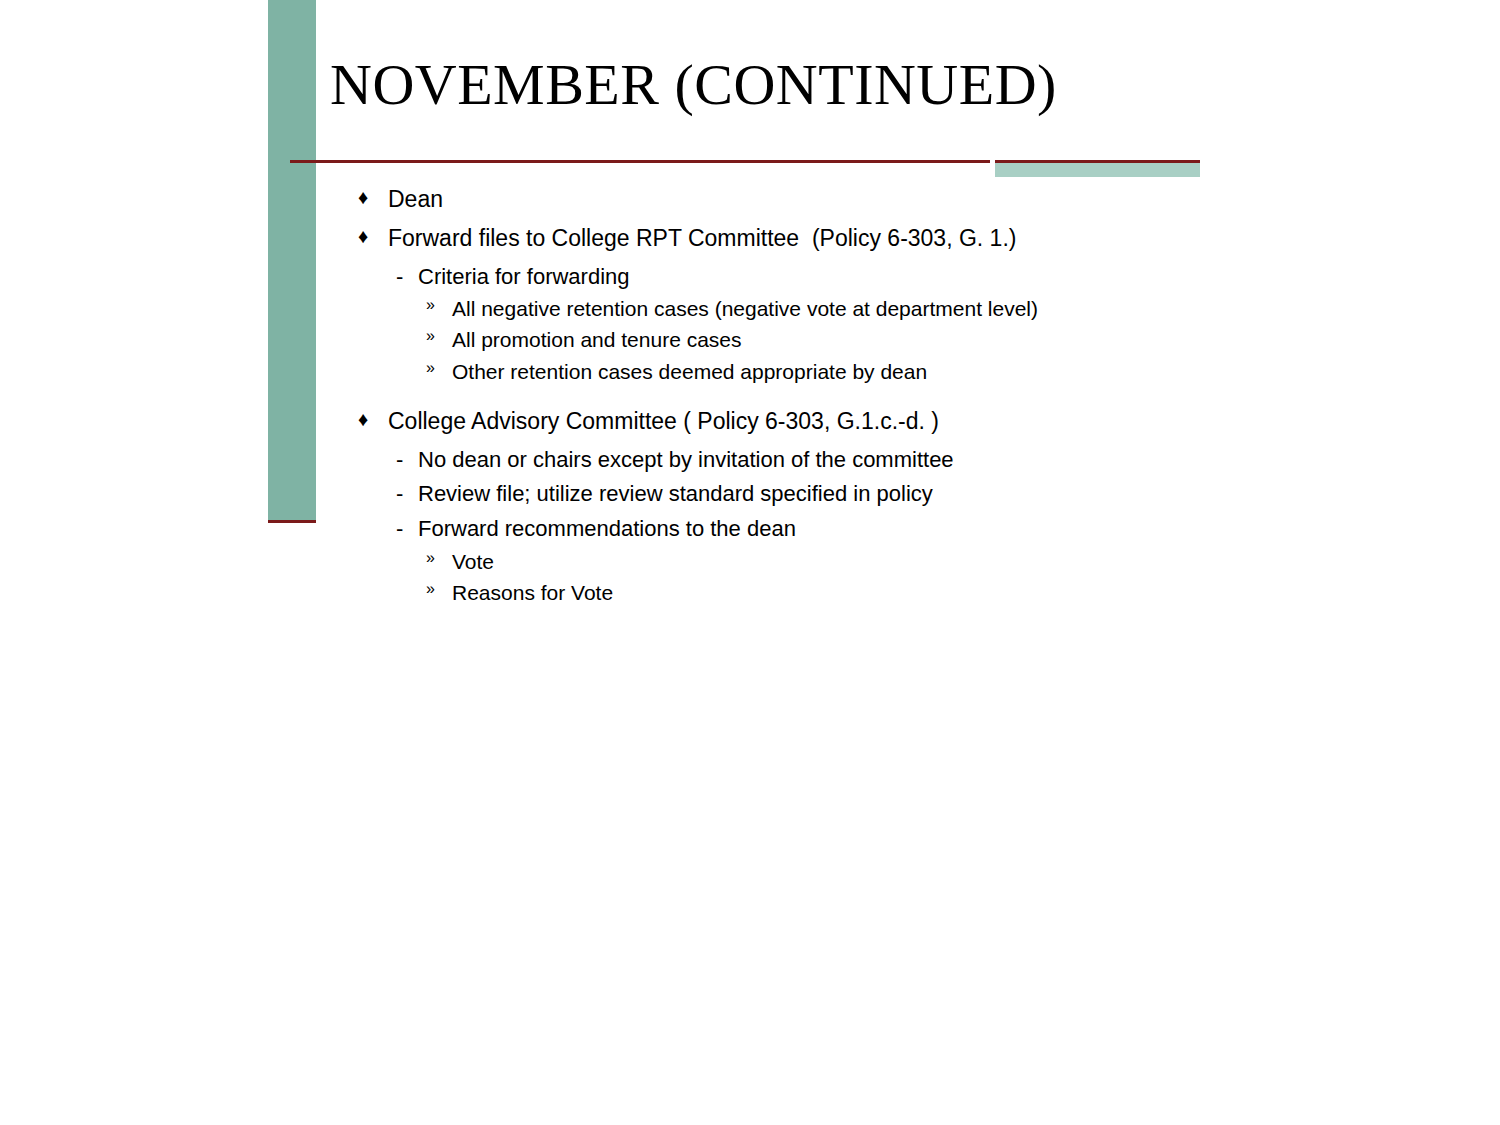NOVEMBER (CONTINUED)
Dean
Forward files to College RPT Committee (Policy 6-303, G. 1.)
Criteria for forwarding
All negative retention cases (negative vote at department level)
All promotion and tenure cases
Other retention cases deemed appropriate by dean
College Advisory Committee ( Policy 6-303, G.1.c.-d. )
No dean or chairs except by invitation of the committee
Review file; utilize review standard specified in policy
Forward recommendations to the dean
Vote
Reasons for Vote